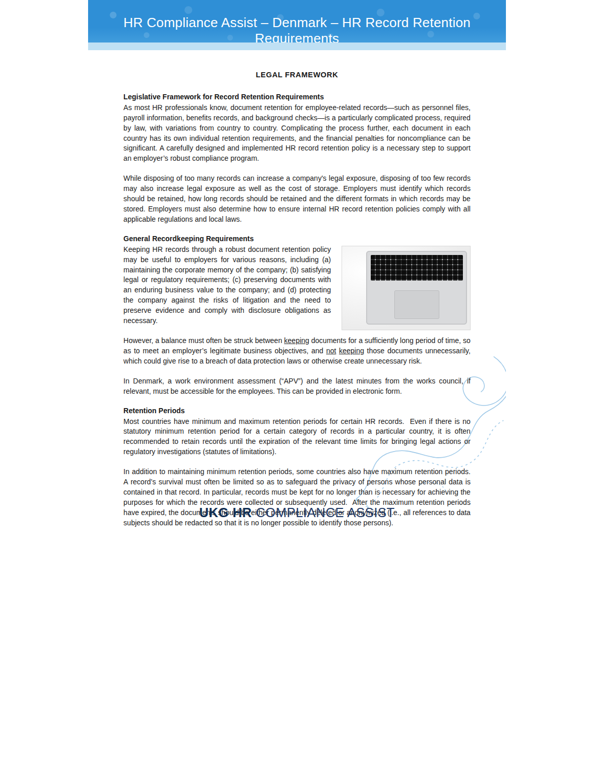HR Compliance Assist – Denmark – HR Record Retention Requirements
LEGAL FRAMEWORK
Legislative Framework for Record Retention Requirements
As most HR professionals know, document retention for employee-related records—such as personnel files, payroll information, benefits records, and background checks—is a particularly complicated process, required by law, with variations from country to country. Complicating the process further, each document in each country has its own individual retention requirements, and the financial penalties for noncompliance can be significant. A carefully designed and implemented HR record retention policy is a necessary step to support an employer’s robust compliance program.
While disposing of too many records can increase a company's legal exposure, disposing of too few records may also increase legal exposure as well as the cost of storage. Employers must identify which records should be retained, how long records should be retained and the different formats in which records may be stored. Employers must also determine how to ensure internal HR record retention policies comply with all applicable regulations and local laws.
General Recordkeeping Requirements
Keeping HR records through a robust document retention policy may be useful to employers for various reasons, including (a) maintaining the corporate memory of the company; (b) satisfying legal or regulatory requirements; (c) preserving documents with an enduring business value to the company; and (d) protecting the company against the risks of litigation and the need to preserve evidence and comply with disclosure obligations as necessary.
However, a balance must often be struck between keeping documents for a sufficiently long period of time, so as to meet an employer’s legitimate business objectives, and not keeping those documents unnecessarily, which could give rise to a breach of data protection laws or otherwise create unnecessary risk.
In Denmark, a work environment assessment (“APV”) and the latest minutes from the works council, if relevant, must be accessible for the employees. This can be provided in electronic form.
Retention Periods
Most countries have minimum and maximum retention periods for certain HR records. Even if there is no statutory minimum retention period for a certain category of records in a particular country, it is often recommended to retain records until the expiration of the relevant time limits for bringing legal actions or regulatory investigations (statutes of limitations).
In addition to maintaining minimum retention periods, some countries also have maximum retention periods. A record’s survival must often be limited so as to safeguard the privacy of persons whose personal data is contained in that record. In particular, records must be kept for no longer than is necessary for achieving the purposes for which the records were collected or subsequently used. After the maximum retention periods have expired, the documents should be either permanently deleted or anonymized (i.e., all references to data subjects should be redacted so that it is no longer possible to identify those persons).
UKG HR COMPLIANCE ASSIST